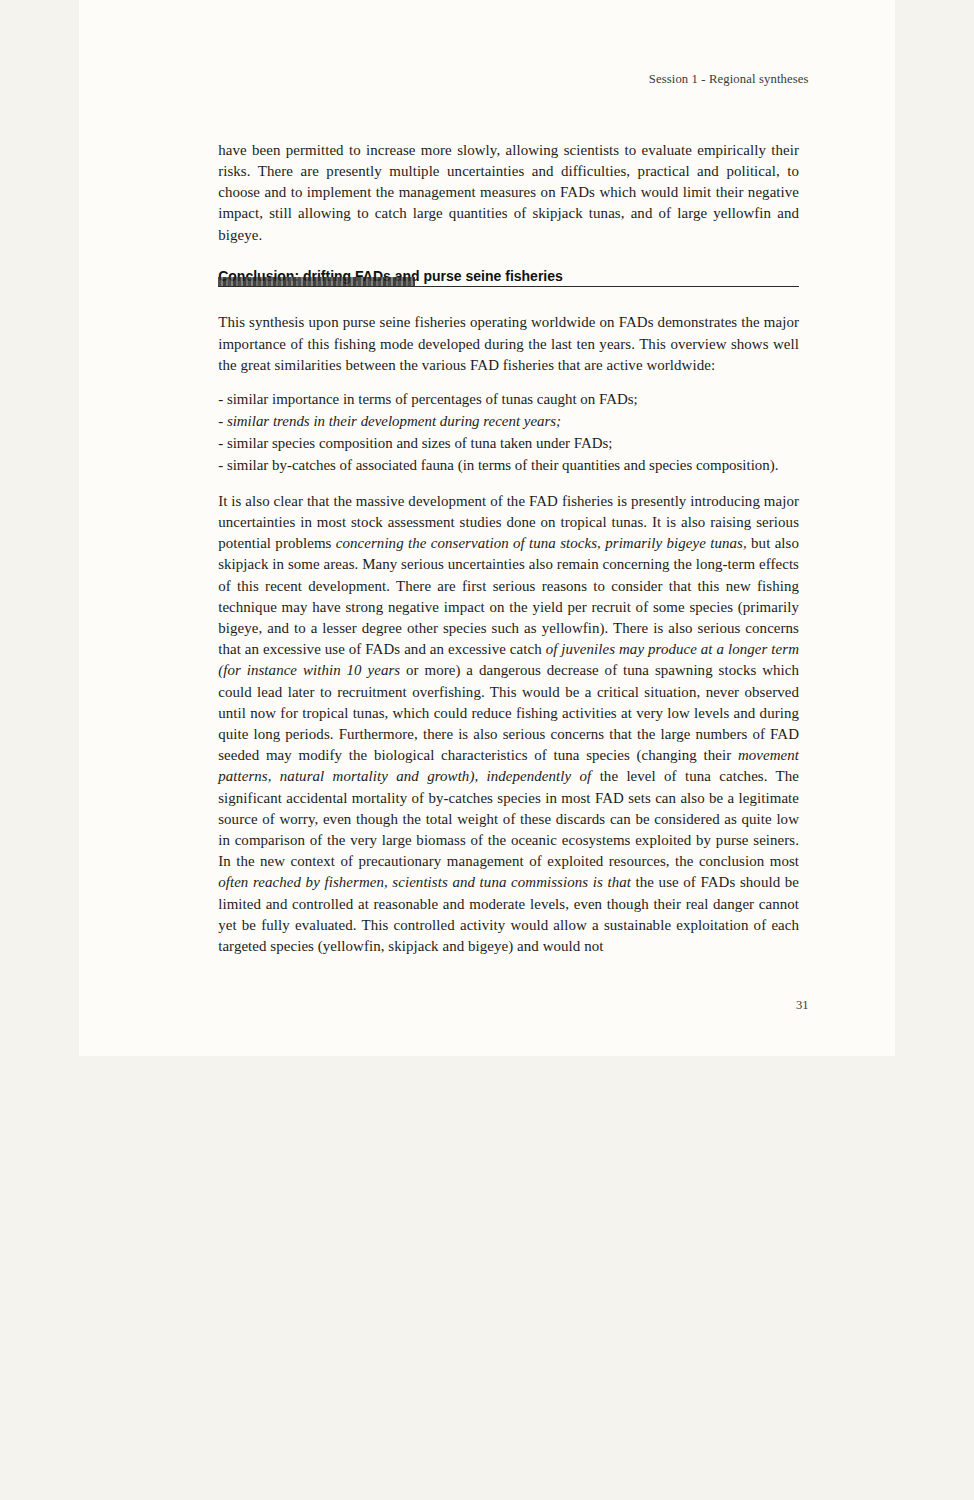Session 1 - Regional syntheses
have been permitted to increase more slowly, allowing scientists to evaluate empirically their risks. There are presently multiple uncertainties and difficulties, practical and political, to choose and to implement the management measures on FADs which would limit their negative impact, still allowing to catch large quantities of skipjack tunas, and of large yellowfin and bigeye.
Conclusion: drifting FADs and purse seine fisheries
This synthesis upon purse seine fisheries operating worldwide on FADs demonstrates the major importance of this fishing mode developed during the last ten years. This overview shows well the great similarities between the various FAD fisheries that are active worldwide:
- similar importance in terms of percentages of tunas caught on FADs;
- similar trends in their development during recent years;
- similar species composition and sizes of tuna taken under FADs;
- similar by-catches of associated fauna (in terms of their quantities and species composition).
It is also clear that the massive development of the FAD fisheries is presently introducing major uncertainties in most stock assessment studies done on tropical tunas. It is also raising serious potential problems concerning the conservation of tuna stocks, primarily bigeye tunas, but also skipjack in some areas. Many serious uncertainties also remain concerning the long-term effects of this recent development. There are first serious reasons to consider that this new fishing technique may have strong negative impact on the yield per recruit of some species (primarily bigeye, and to a lesser degree other species such as yellowfin). There is also serious concerns that an excessive use of FADs and an excessive catch of juveniles may produce at a longer term (for instance within 10 years or more) a dangerous decrease of tuna spawning stocks which could lead later to recruitment overfishing. This would be a critical situation, never observed until now for tropical tunas, which could reduce fishing activities at very low levels and during quite long periods. Furthermore, there is also serious concerns that the large numbers of FAD seeded may modify the biological characteristics of tuna species (changing their movement patterns, natural mortality and growth), independently of the level of tuna catches. The significant accidental mortality of by-catches species in most FAD sets can also be a legitimate source of worry, even though the total weight of these discards can be considered as quite low in comparison of the very large biomass of the oceanic ecosystems exploited by purse seiners. In the new context of precautionary management of exploited resources, the conclusion most often reached by fishermen, scientists and tuna commissions is that the use of FADs should be limited and controlled at reasonable and moderate levels, even though their real danger cannot yet be fully evaluated. This controlled activity would allow a sustainable exploitation of each targeted species (yellowfin, skipjack and bigeye) and would not
31